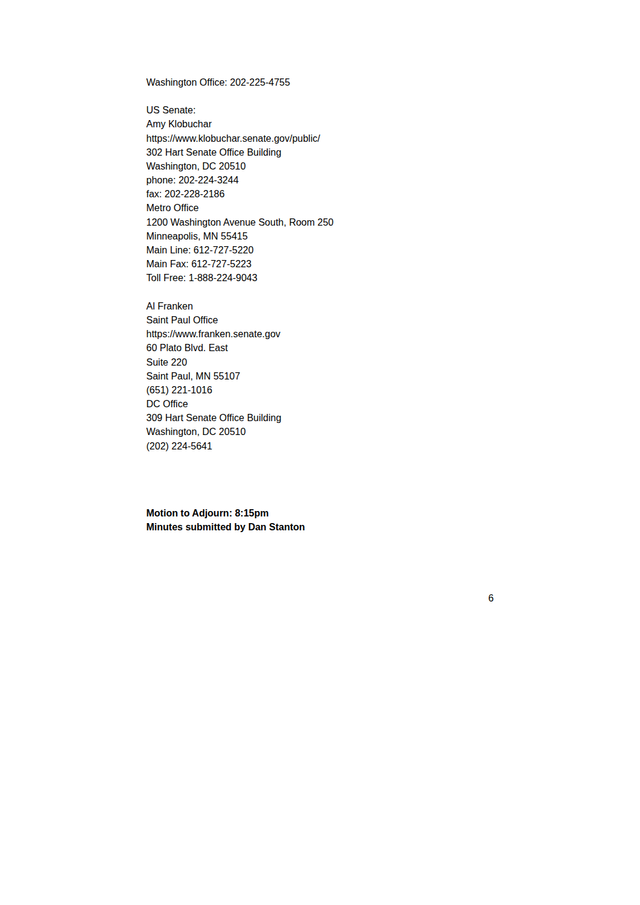Washington Office: 202-225-4755
US Senate:
Amy Klobuchar
https://www.klobuchar.senate.gov/public/
302 Hart Senate Office Building
Washington, DC 20510
phone: 202-224-3244
fax: 202-228-2186
Metro Office
1200 Washington Avenue South, Room 250
Minneapolis, MN 55415
Main Line: 612-727-5220
Main Fax: 612-727-5223
Toll Free: 1-888-224-9043
Al Franken
Saint Paul Office
https://www.franken.senate.gov
60 Plato Blvd. East
Suite 220
Saint Paul, MN 55107
(651) 221-1016
DC Office
309 Hart Senate Office Building
Washington, DC 20510
(202) 224-5641
Motion to Adjourn: 8:15pm
Minutes submitted by Dan Stanton
6